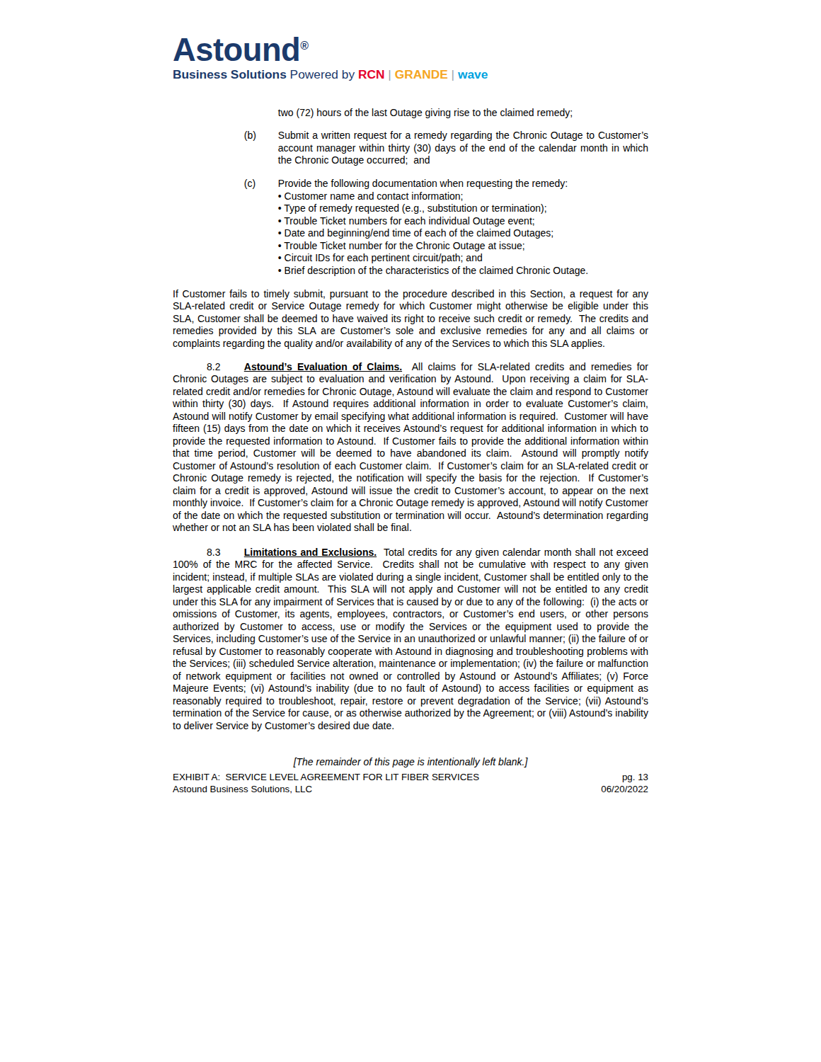Astound®
Business Solutions Powered by RCN | GRANDE | wave
two (72) hours of the last Outage giving rise to the claimed remedy;
(b)
Submit a written request for a remedy regarding the Chronic Outage to Customer’s account manager within thirty (30) days of the end of the calendar month in which the Chronic Outage occurred; and
(c)
Provide the following documentation when requesting the remedy:
• Customer name and contact information;
• Type of remedy requested (e.g., substitution or termination);
• Trouble Ticket numbers for each individual Outage event;
• Date and beginning/end time of each of the claimed Outages;
• Trouble Ticket number for the Chronic Outage at issue;
• Circuit IDs for each pertinent circuit/path; and
• Brief description of the characteristics of the claimed Chronic Outage.
If Customer fails to timely submit, pursuant to the procedure described in this Section, a request for any SLA-related credit or Service Outage remedy for which Customer might otherwise be eligible under this SLA, Customer shall be deemed to have waived its right to receive such credit or remedy. The credits and remedies provided by this SLA are Customer’s sole and exclusive remedies for any and all claims or complaints regarding the quality and/or availability of any of the Services to which this SLA applies.
8.2 Astound’s Evaluation of Claims. All claims for SLA-related credits and remedies for Chronic Outages are subject to evaluation and verification by Astound. Upon receiving a claim for SLA-related credit and/or remedies for Chronic Outage, Astound will evaluate the claim and respond to Customer within thirty (30) days. If Astound requires additional information in order to evaluate Customer’s claim, Astound will notify Customer by email specifying what additional information is required. Customer will have fifteen (15) days from the date on which it receives Astound’s request for additional information in which to provide the requested information to Astound. If Customer fails to provide the additional information within that time period, Customer will be deemed to have abandoned its claim. Astound will promptly notify Customer of Astound’s resolution of each Customer claim. If Customer’s claim for an SLA-related credit or Chronic Outage remedy is rejected, the notification will specify the basis for the rejection. If Customer’s claim for a credit is approved, Astound will issue the credit to Customer’s account, to appear on the next monthly invoice. If Customer’s claim for a Chronic Outage remedy is approved, Astound will notify Customer of the date on which the requested substitution or termination will occur. Astound’s determination regarding whether or not an SLA has been violated shall be final.
8.3 Limitations and Exclusions. Total credits for any given calendar month shall not exceed 100% of the MRC for the affected Service. Credits shall not be cumulative with respect to any given incident; instead, if multiple SLAs are violated during a single incident, Customer shall be entitled only to the largest applicable credit amount. This SLA will not apply and Customer will not be entitled to any credit under this SLA for any impairment of Services that is caused by or due to any of the following: (i) the acts or omissions of Customer, its agents, employees, contractors, or Customer’s end users, or other persons authorized by Customer to access, use or modify the Services or the equipment used to provide the Services, including Customer’s use of the Service in an unauthorized or unlawful manner; (ii) the failure of or refusal by Customer to reasonably cooperate with Astound in diagnosing and troubleshooting problems with the Services; (iii) scheduled Service alteration, maintenance or implementation; (iv) the failure or malfunction of network equipment or facilities not owned or controlled by Astound or Astound’s Affiliates; (v) Force Majeure Events; (vi) Astound’s inability (due to no fault of Astound) to access facilities or equipment as reasonably required to troubleshoot, repair, restore or prevent degradation of the Service; (vii) Astound’s termination of the Service for cause, or as otherwise authorized by the Agreement; or (viii) Astound’s inability to deliver Service by Customer’s desired due date.
[The remainder of this page is intentionally left blank.]
EXHIBIT A: SERVICE LEVEL AGREEMENT FOR LIT FIBER SERVICES
pg. 13
Astound Business Solutions, LLC
06/20/2022